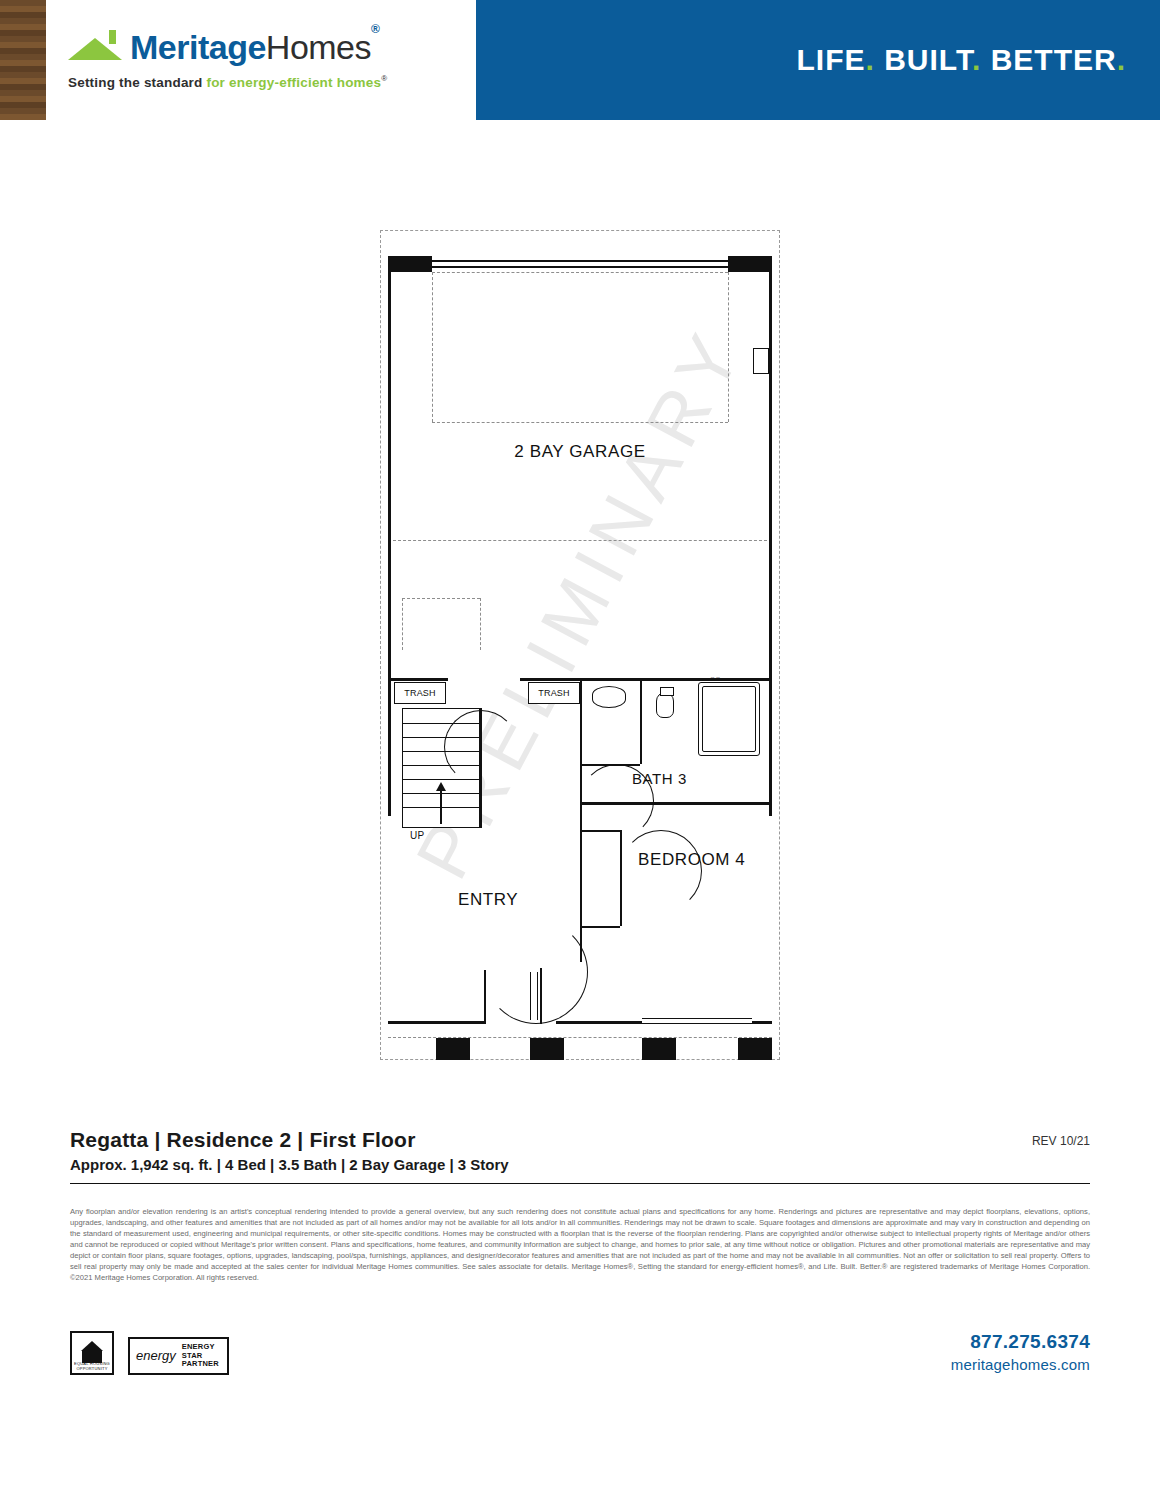MeritageHomes®
Setting the standard for energy-efficient homes®
LIFE. BUILT. BETTER.
PRELIMINARY
2 BAY GARAGE
TRASH
TRASH
UP
○○
BATH 3
BEDROOM 4
ENTRY
REV 10/21
Regatta | Residence 2 | First Floor
Approx. 1,942 sq. ft. | 4 Bed | 3.5 Bath | 2 Bay Garage | 3 Story
Any floorplan and/or elevation rendering is an artist's conceptual rendering intended to provide a general overview, but any such rendering does not constitute actual plans and specifications for any home. Renderings and pictures are representative and may depict floorplans, elevations, options, upgrades, landscaping, and other features and amenities that are not included as part of all homes and/or may not be available for all lots and/or in all communities. Renderings may not be drawn to scale. Square footages and dimensions are approximate and may vary in construction and depending on the standard of measurement used, engineering and municipal requirements, or other site-specific conditions. Homes may be constructed with a floorplan that is the reverse of the floorplan rendering. Plans are copyrighted and/or otherwise subject to intellectual property rights of Meritage and/or others and cannot be reproduced or copied without Meritage's prior written consent. Plans and specifications, home features, and community information are subject to change, and homes to prior sale, at any time without notice or obligation. Pictures and other promotional materials are representative and may depict or contain floor plans, square footages, options, upgrades, landscaping, pool/spa, furnishings, appliances, and designer/decorator features and amenities that are not included as part of the home and may not be available in all communities. Not an offer or solicitation to sell real property. Offers to sell real property may only be made and accepted at the sales center for individual Meritage Homes communities. See sales associate for details. Meritage Homes®, Setting the standard for energy-efficient homes®, and Life. Built. Better.® are registered trademarks of Meritage Homes Corporation. ©2021 Meritage Homes Corporation. All rights reserved.
EQUAL HOUSING
OPPORTUNITY
energy Energy
Star
Partner
877.275.6374
meritagehomes.com